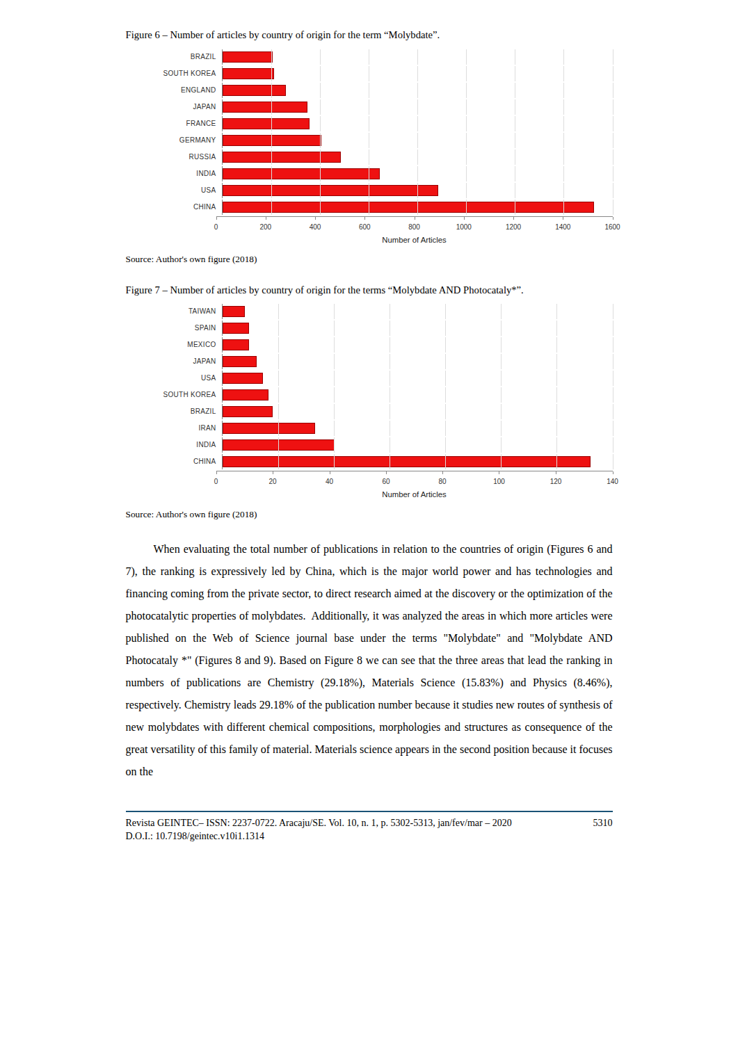Figure 6 – Number of articles by country of origin for the term “Molybdate”.
BRAZIL
SOUTH KOREA
ENGLAND
JAPAN
FRANCE
GERMANY
RUSSIA
INDIA
USA
CHINA
0
200
400
600
800
1000
1200
1400
1600
Number of Articles
Source: Author's own figure (2018)
Figure 7 – Number of articles by country of origin for the terms “Molybdate AND Photocataly*”.
TAIWAN
SPAIN
MEXICO
JAPAN
USA
SOUTH KOREA
BRAZIL
IRAN
INDIA
CHINA
0
20
40
60
80
100
120
140
Number of Articles
Source: Author's own figure (2018)
When evaluating the total number of publications in relation to the countries of origin (Figures 6 and 7), the ranking is expressively led by China, which is the major world power and has technologies and financing coming from the private sector, to direct research aimed at the discovery or the optimization of the photocatalytic properties of molybdates. Additionally, it was analyzed the areas in which more articles were published on the Web of Science journal base under the terms "Molybdate" and "Molybdate AND Photocataly *" (Figures 8 and 9). Based on Figure 8 we can see that the three areas that lead the ranking in numbers of publications are Chemistry (29.18%), Materials Science (15.83%) and Physics (8.46%), respectively. Chemistry leads 29.18% of the publication number because it studies new routes of synthesis of new molybdates with different chemical compositions, morphologies and structures as consequence of the great versatility of this family of material. Materials science appears in the second position because it focuses on the
Revista GEINTEC– ISSN: 2237-0722. Aracaju/SE. Vol. 10, n. 1, p. 5302-5313, jan/fev/mar – 2020
5310
D.O.I.: 10.7198/geintec.v10i1.1314